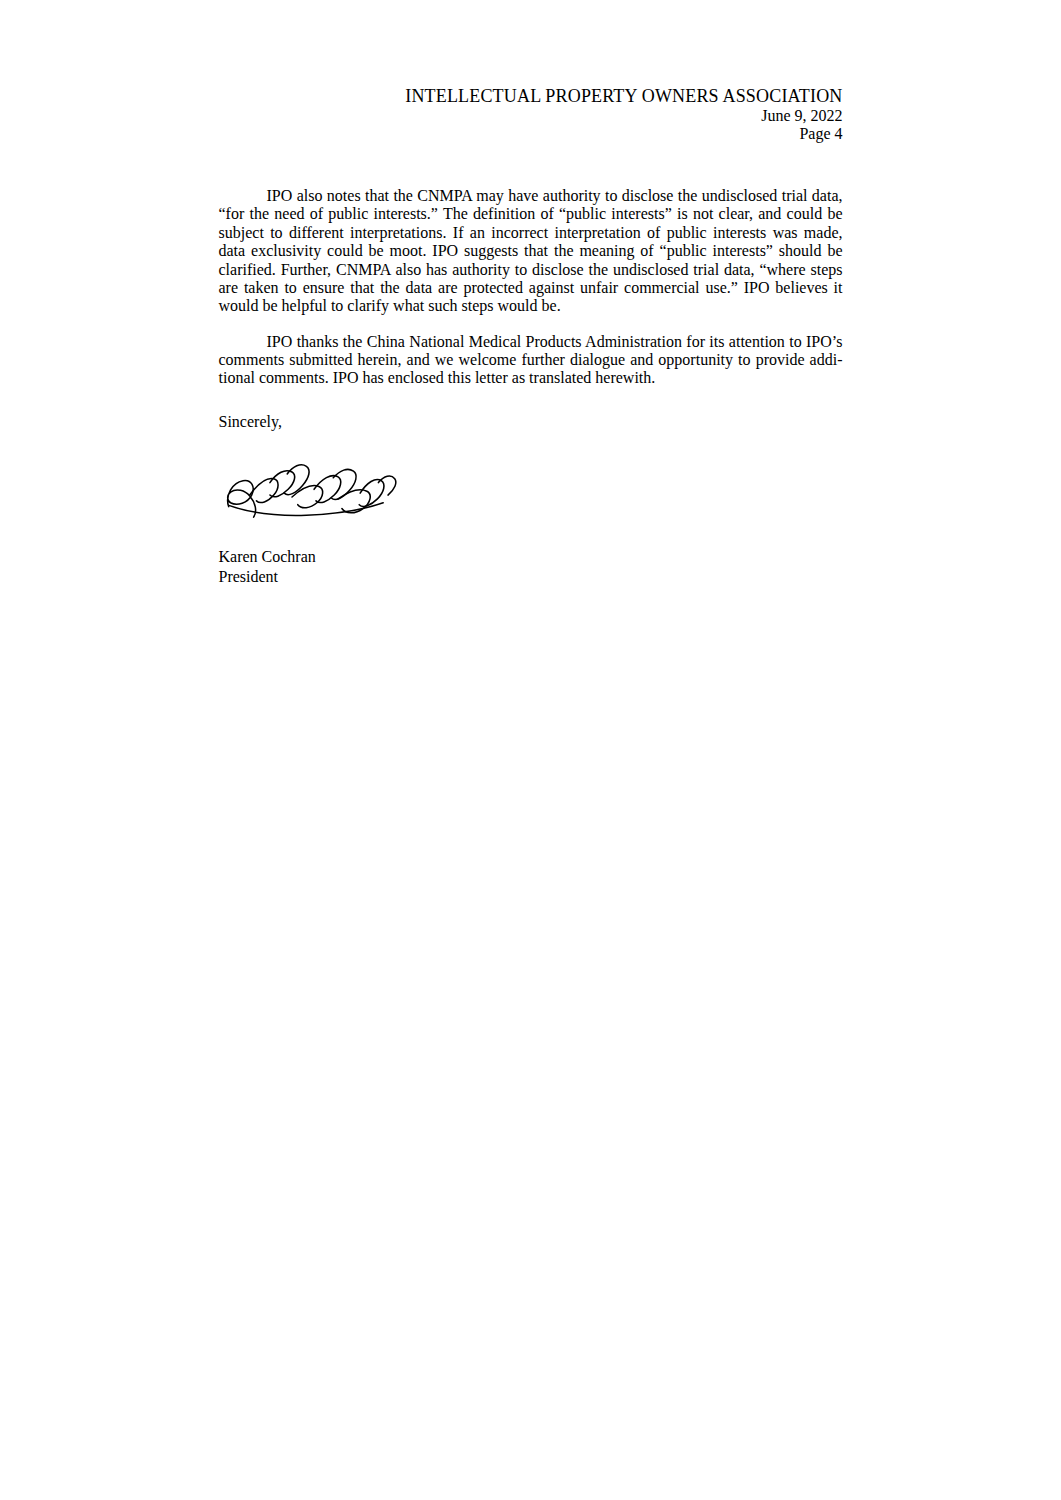INTELLECTUAL PROPERTY OWNERS ASSOCIATION
June 9, 2022
Page 4
IPO also notes that the CNMPA may have authority to disclose the undisclosed trial data, “for the need of public interests.” The definition of “public interests” is not clear, and could be subject to different interpretations. If an incorrect interpretation of public interests was made, data exclusivity could be moot. IPO suggests that the meaning of “public interests” should be clarified. Further, CNMPA also has authority to disclose the undisclosed trial data, “where steps are taken to ensure that the data are protected against unfair commercial use.” IPO believes it would be helpful to clarify what such steps would be.
IPO thanks the China National Medical Products Administration for its attention to IPO’s comments submitted herein, and we welcome further dialogue and opportunity to provide additional comments. IPO has enclosed this letter as translated herewith.
Sincerely,
Karen Cochran President